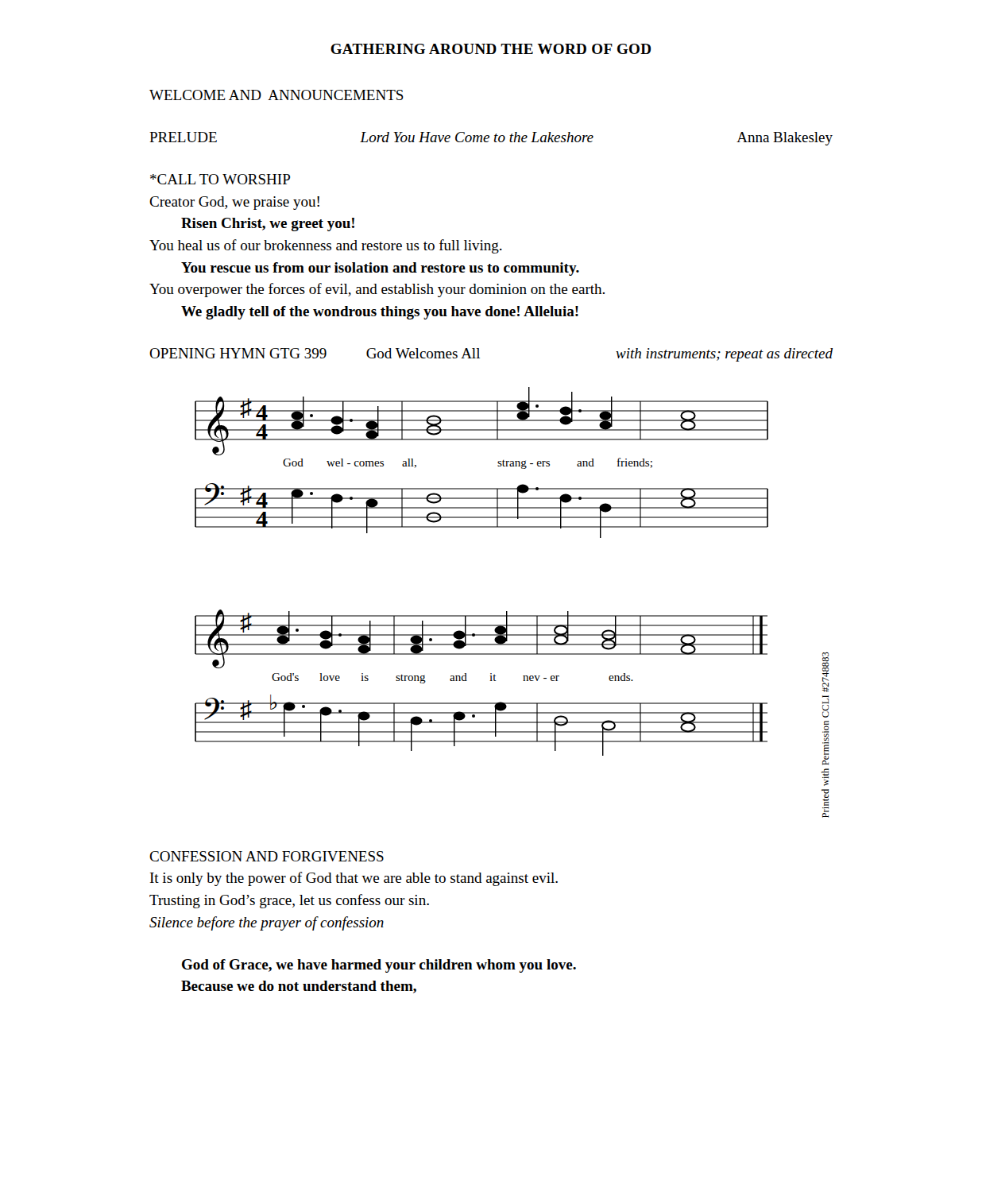Gathering Around the Word of God
WELCOME AND ANNOUNCEMENTS
PRELUDE Lord You Have Come to the Lakeshore Anna Blakesley
*CALL TO WORSHIP
Creator God, we praise you!
Risen Christ, we greet you!
You heal us of our brokenness and restore us to full living.
You rescue us from our isolation and restore us to community.
You overpower the forces of evil, and establish your dominion on the earth.
We gladly tell of the wondrous things you have done! Alleluia!
OPENING HYMN GTG 399 God Welcomes All with instruments; repeat as directed
𝄞 ♯ 4 4 God wel - comes all, strang - ers and friends; 𝄢 ♯ 4 4 𝄞 ♯ God's love is strong and it nev - er ends. 𝄢 ♯ ♭
Printed with Permission CCLI #2748883
CONFESSION AND FORGIVENESS
It is only by the power of God that we are able to stand against evil.
Trusting in God’s grace, let us confess our sin.
Silence before the prayer of confession
God of Grace, we have harmed your children whom you love.
Because we do not understand them,